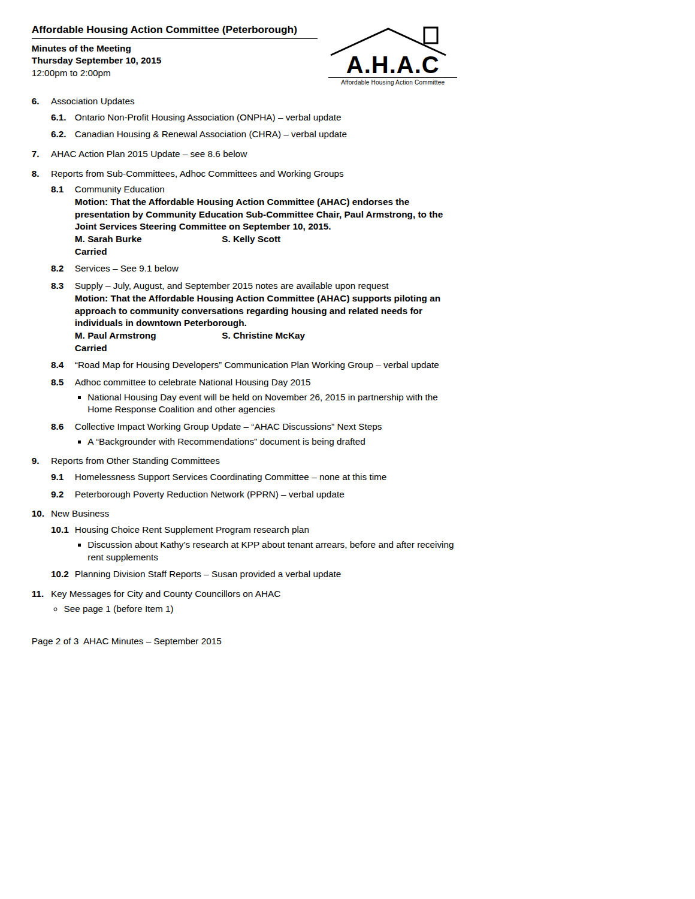Affordable Housing Action Committee (Peterborough)
Minutes of the Meeting
Thursday September 10, 2015
12:00pm to 2:00pm
A.H.A.C
Affordable Housing Action Committee
6. Association Updates
6.1. Ontario Non-Profit Housing Association (ONPHA) – verbal update
6.2. Canadian Housing & Renewal Association (CHRA) – verbal update
7. AHAC Action Plan 2015 Update – see 8.6 below
8. Reports from Sub-Committees, Adhoc Committees and Working Groups
8.1 Community Education
Motion: That the Affordable Housing Action Committee (AHAC) endorses the presentation by Community Education Sub-Committee Chair, Paul Armstrong, to the Joint Services Steering Committee on September 10, 2015.
M. Sarah Burke S. Kelly Scott
Carried
8.2 Services – See 9.1 below
8.3 Supply – July, August, and September 2015 notes are available upon request
Motion: That the Affordable Housing Action Committee (AHAC) supports piloting an approach to community conversations regarding housing and related needs for individuals in downtown Peterborough.
M. Paul Armstrong S. Christine McKay
Carried
8.4“Road Map for Housing Developers” Communication Plan Working Group – verbal update
8.5 Adhoc committee to celebrate National Housing Day 2015
National Housing Day event will be held on November 26, 2015 in partnership with the Home Response Coalition and other agencies
8.6 Collective Impact Working Group Update – “AHAC Discussions” Next Steps
A “Backgrounder with Recommendations” document is being drafted
9. Reports from Other Standing Committees
9.1 Homelessness Support Services Coordinating Committee – none at this time
9.2 Peterborough Poverty Reduction Network (PPRN) – verbal update
10. New Business
10.1 Housing Choice Rent Supplement Program research plan
Discussion about Kathy’s research at KPP about tenant arrears, before and after receiving rent supplements
10.2 Planning Division Staff Reports – Susan provided a verbal update
11. Key Messages for City and County Councillors on AHAC
See page 1 (before Item 1)
Page 2 of 3 AHAC Minutes – September 2015